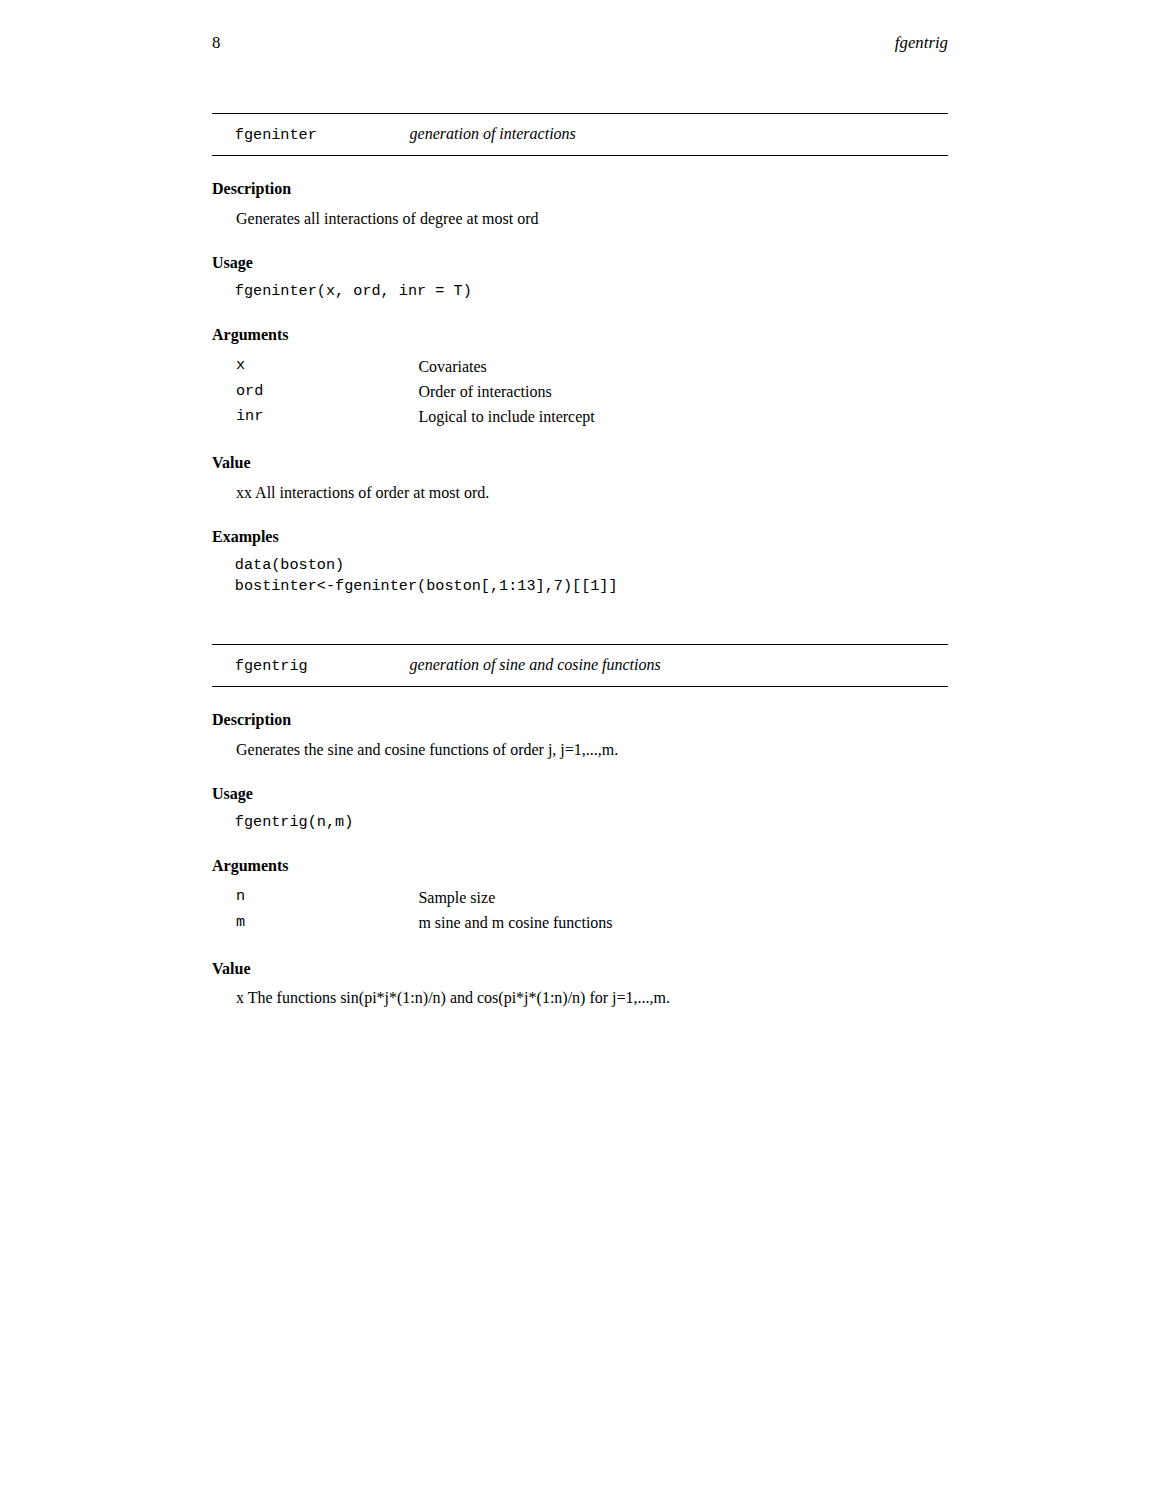8 fgentrig
fgeninter generation of interactions
Description
Generates all interactions of degree at most ord
Usage
fgeninter(x, ord, inr = T)
Arguments
| x | Covariates |
| ord | Order of interactions |
| inr | Logical to include intercept |
Value
xx All interactions of order at most ord.
Examples
data(boston)
bostinter<-fgeninter(boston[,1:13],7)[[1]]
fgentrig generation of sine and cosine functions
Description
Generates the sine and cosine functions of order j, j=1,...,m.
Usage
fgentrig(n,m)
Arguments
| n | Sample size |
| m | m sine and m cosine functions |
Value
x The functions sin(pi*j*(1:n)/n) and cos(pi*j*(1:n)/n) for j=1,...,m.